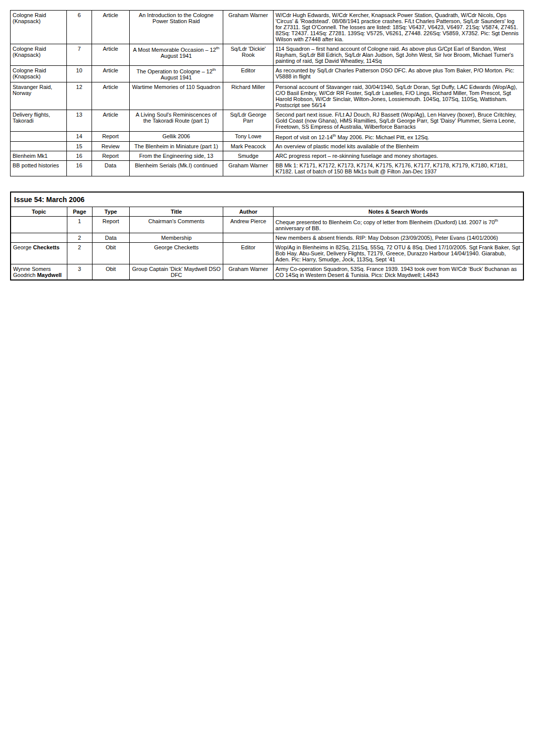| Cologne Raid (Knapsack) | 6 | Article | An Introduction to the Cologne Power Station Raid | Graham Warner | W/Cdr Hugh Edwards, W/Cdr Kercher, Knapsack Power Station, Quadrath, W/Cdr Nicols, Ops 'Circus' & 'Roadstead'. 08/08/1941 practice crashes. F/Lt Charles Patterson, Sq/Ldr Saunders' log for Z7311. Sgt O'Connell. The losses are listed: 18Sq: V6437, V6423, V6497. 21Sq: V5874, Z7451. 82Sq: T2437. 114Sq: Z7281. 139Sq: V5725, V6261, Z7448. 226Sq: V5859, X7352. Pic: Sgt Dennis Wilson with Z7448 after kia. |
| Cologne Raid (Knapsack) | 7 | Article | A Most Memorable Occasion – 12 th August 1941 | Sq/Ldr 'Dickie' Rook | 114 Squadron – first hand account of Cologne raid. As above plus G/Cpt Earl of Bandon, West Rayham, Sq/Ldr Bill Edrich, Sq/Ldr Alan Judson, Sgt John West, Sir Ivor Broom, Michael Turner's painting of raid, Sgt David Wheatley, 114Sq |
| Cologne Raid (Knapsack) | 10 | Article | The Operation to Cologne – 12 th August 1941 | Editor | As recounted by Sq/Ldr Charles Patterson DSO DFC. As above plus Tom Baker, P/O Morton. Pic: V5888 in flight |
| Stavanger Raid, Norway | 12 | Article | Wartime Memories of 110 Squadron | Richard Miller | Personal account of Stavanger raid, 30/04/1940, Sq/Ldr Doran, Sgt Duffy, LAC Edwards (Wop/Ag), C/O Basil Embry, W/Cdr RR Foster, Sq/Ldr Laselles, F/O Lings, Richard Miller, Tom Prescot, Sgt Harold Robson, W/Cdr Sinclair, Wilton-Jones, Lossiemouth. 104Sq, 107Sq, 110Sq, Wattisham. Postscript see 56/14 |
| Delivery flights, Takoradi | 13 | Article | A Living Soul's Reminiscences of the Takoradi Route (part 1) | Sq/Ldr George Parr | Second part next issue. F/Lt AJ Douch, RJ Bassett (Wop/Ag), Len Harvey (boxer), Bruce Critchley, Gold Coast (now Ghana), HMS Ramillies, Sq/Ldr George Parr, Sgt 'Daisy' Plummer, Sierra Leone, Freetown, SS Empress of Australia, Wilberforce Barracks |
| | 14 | Report | Gellik 2006 | Tony Lowe | Report of visit on 12-14 th May 2006. Pic: Michael Pitt, ex 12Sq. |
| | 15 | Review | The Blenheim in Miniature (part 1) | Mark Peacock | An overview of plastic model kits available of the Blenheim |
| Blenheim Mk1 | 16 | Report | From the Engineering side, 13 | Smudge | ARC progress report – re-skinning fuselage and money shortages. |
| BB potted histories | 16 | Data | Blenheim Serials (Mk.I) continued | Graham Warner | BB Mk 1: K7171, K7172, K7173, K7174, K7175, K7176, K7177, K7178, K7179, K7180, K7181, K7182. Last of batch of 150 BB Mk1s built @ Filton Jan-Dec 1937 |
| Issue 54: March 2006 |
| Topic | Page | Type | Title | Author | Notes & Search Words |
| | 1 | Report | Chairman's Comments | Andrew Pierce | Cheque presented to Blenheim Co; copy of letter from Blenheim (Duxford) Ltd. 2007 is 70 th anniversary of BB. |
| | 2 | Data | Membership | | New members & absent friends. RIP: May Dobson (23/09/2005), Peter Evans (14/01/2006) |
| George Checketts | 2 | Obit | George Checketts | Editor | Wop/Ag in Blenheims in 82Sq, 211Sq, 55Sq, 72 OTU & 8Sq. Died 17/10/2005. Sgt Frank Baker, Sgt Bob Hay. Abu-Sueir, Delivery Flights, T2179, Greece, Durazzo Harbour 14/04/1940. Giarabub, Aden. Pic: Harry, Smudge, Jock, 113Sq, Sept '41 |
| Wynne Somers Goodrich Maydwell | 3 | Obit | Group Captain 'Dick' Maydwell DSO DFC | Graham Warner | Army Co-operation Squadron, 53Sq. France 1939. 1943 took over from W/Cdr 'Buck' Buchanan as CO 14Sq in Western Desert & Tunisia. Pics: Dick Maydwell; L4843 |